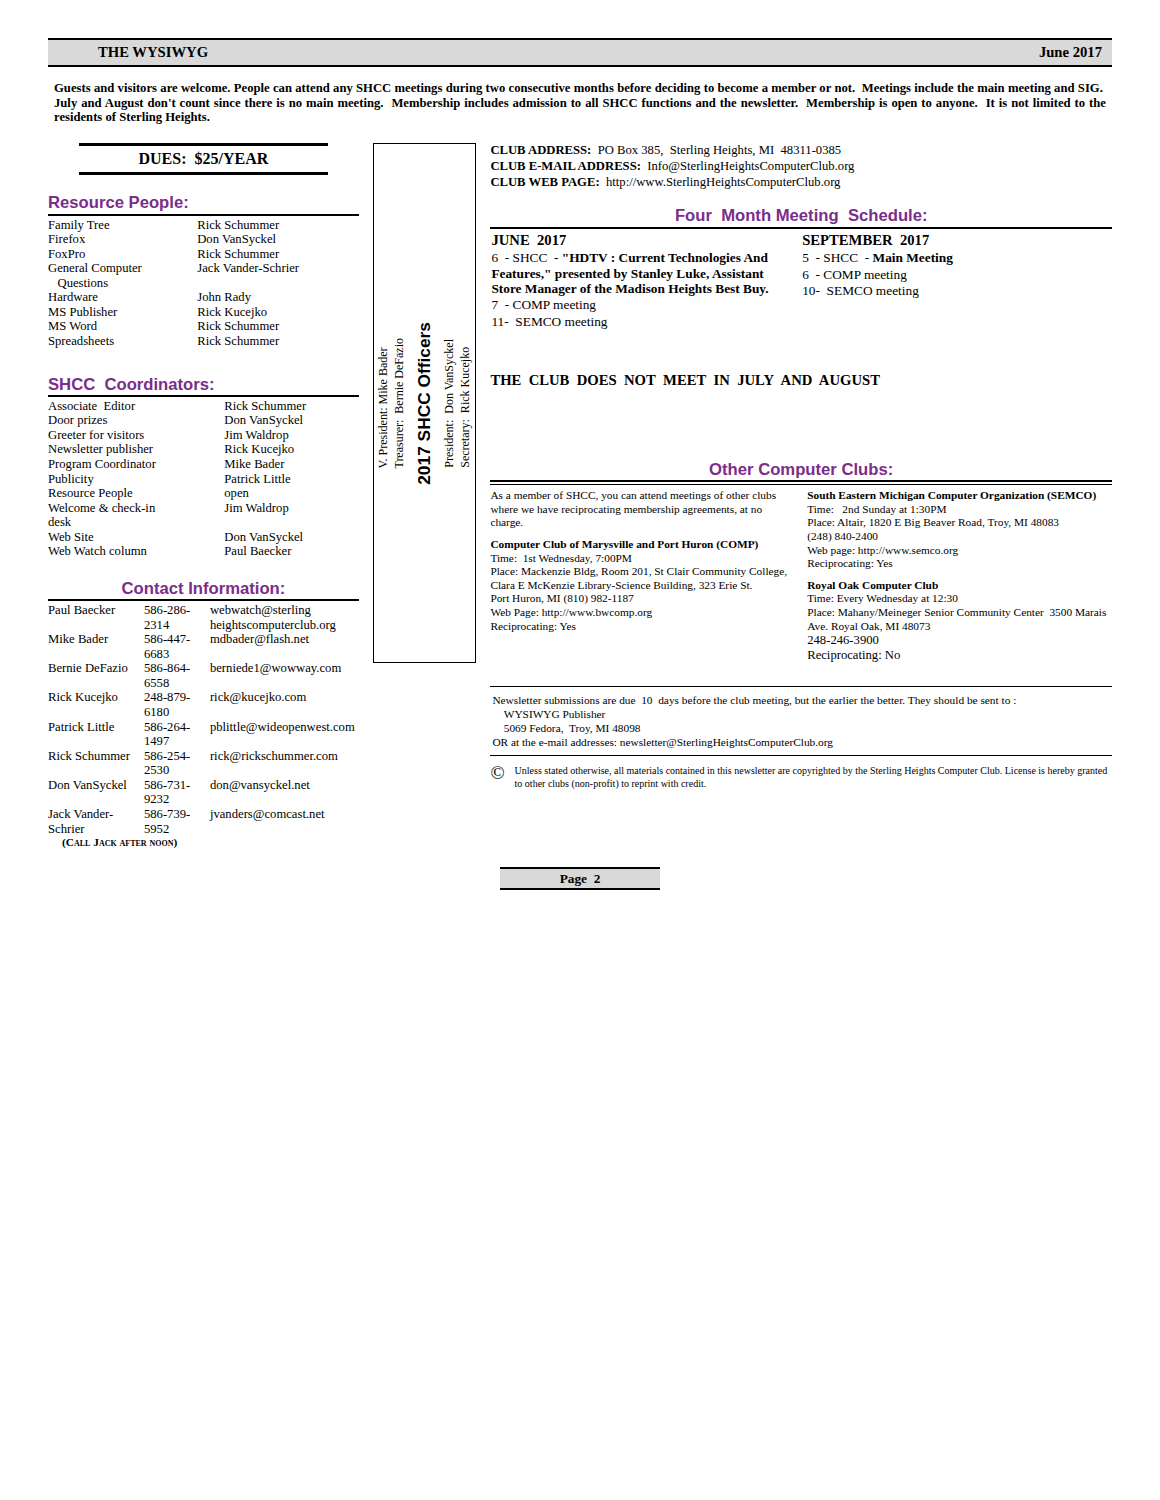THE WYSIWYG June 2017
Guests and visitors are welcome. People can attend any SHCC meetings during two consecutive months before deciding to become a member or not. Meetings include the main meeting and SIG. July and August don't count since there is no main meeting. Membership includes admission to all SHCC functions and the newsletter. Membership is open to anyone. It is not limited to the residents of Sterling Heights.
DUES: $25/YEAR
Resource People:
| Family Tree | Rick Schummer |
| Firefox | Don VanSyckel |
| FoxPro | Rick Schummer |
| General Computer Questions | Jack Vander-Schrier |
| Hardware | John Rady |
| MS Publisher | Rick Kucejko |
| MS Word | Rick Schummer |
| Spreadsheets | Rick Schummer |
SHCC Coordinators:
| Associate Editor | Rick Schummer |
| Door prizes | Don VanSyckel |
| Greeter for visitors | Jim Waldrop |
| Newsletter publisher | Rick Kucejko |
| Program Coordinator | Mike Bader |
| Publicity | Patrick Little |
| Resource People | open |
| Welcome & check-in desk | Jim Waldrop |
| Web Site | Don VanSyckel |
| Web Watch column | Paul Baecker |
Contact Information:
| Paul Baecker | 586-286-2314 | webwatch@sterling heightscomputerclub.org |
| Mike Bader | 586-447-6683 | mdbader@flash.net |
| Bernie DeFazio | 586-864-6558 | berniede1@wowway.com |
| Rick Kucejko | 248-879-6180 | rick@kucejko.com |
| Patrick Little | 586-264-1497 | pblittle@wideopenwest.com |
| Rick Schummer | 586-254-2530 | rick@rickschummer.com |
| Don VanSyckel | 586-731-9232 | don@vansyckel.net |
| Jack Vander-Schrier | 586-739-5952 | jvanders@comcast.net |
(Call Jack after noon)
V. President: Mike Bader Treasurer: Bernie DeFazio
2017 SHCC Officers
President: Don VanSyckel Secretary: Rick Kucejko
CLUB ADDRESS: PO Box 385, Sterling Heights, MI 48311-0385
CLUB E-MAIL ADDRESS: Info@SterlingHeightsComputerClub.org
CLUB WEB PAGE: http://www.SterlingHeightsComputerClub.org
Four Month Meeting Schedule:
| JUNE 2017 6 - SHCC - "HDTV : Current Technologies And Features," presented by Stanley Luke, Assistant Store Manager of the Madison Heights Best Buy. 7 - COMP meeting 11- SEMCO meeting | SEPTEMBER 2017 5 - SHCC - Main Meeting 6 - COMP meeting 10- SEMCO meeting |
THE CLUB DOES NOT MEET IN JULY AND AUGUST
Other Computer Clubs:
As a member of SHCC, you can attend meetings of other clubs where we have reciprocating membership agreements, at no charge.
Computer Club of Marysville and Port Huron (COMP)
Time: 1st Wednesday, 7:00PM
Place: Mackenzie Bldg, Room 201, St Clair Community College, Clara E McKenzie Library-Science Building, 323 Erie St.
Port Huron, MI (810) 982-1187
Web Page: http://www.bwcomp.org
Reciprocating: Yes
South Eastern Michigan Computer Organization (SEMCO)
Time: 2nd Sunday at 1:30PM
Place: Altair, 1820 E Big Beaver Road, Troy, MI 48083
(248) 840-2400
Web page: http://www.semco.org
Reciprocating: Yes
Royal Oak Computer Club
Time: Every Wednesday at 12:30
Place: Mahany/Meineger Senior Community Center 3500 Marais Ave. Royal Oak, MI 48073
248-246-3900
Reciprocating: No
Newsletter submissions are due 10 days before the club meeting, but the earlier the better. They should be sent to :
WYSIWYG Publisher
5069 Fedora, Troy, MI 48098
OR at the e-mail addresses: newsletter@SterlingHeightsComputerClub.org
© Unless stated otherwise, all materials contained in this newsletter are copyrighted by the Sterling Heights Computer Club. License is hereby granted to other clubs (non-profit) to reprint with credit.
Page 2